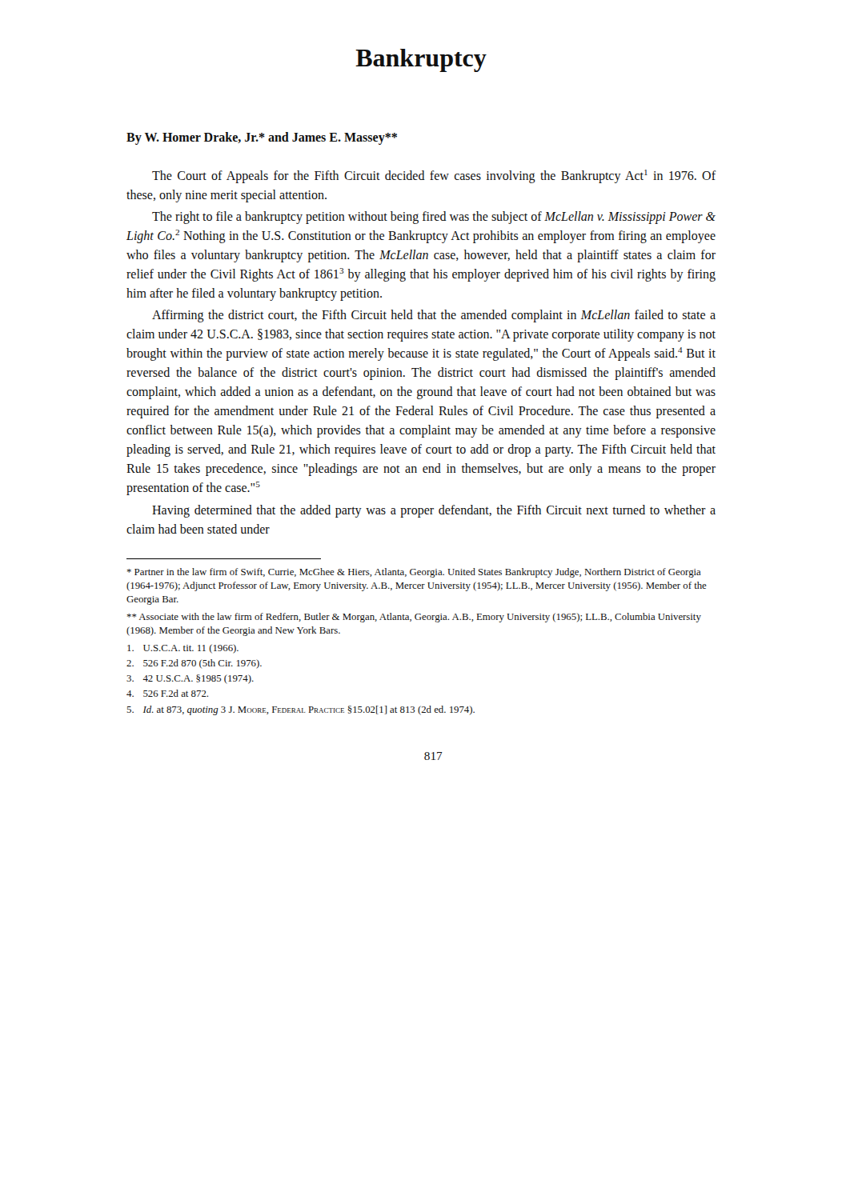Bankruptcy
By W. Homer Drake, Jr.* and James E. Massey**
The Court of Appeals for the Fifth Circuit decided few cases involving the Bankruptcy Act1 in 1976. Of these, only nine merit special attention.
The right to file a bankruptcy petition without being fired was the subject of McLellan v. Mississippi Power & Light Co.2 Nothing in the U.S. Constitution or the Bankruptcy Act prohibits an employer from firing an employee who files a voluntary bankruptcy petition. The McLellan case, however, held that a plaintiff states a claim for relief under the Civil Rights Act of 18613 by alleging that his employer deprived him of his civil rights by firing him after he filed a voluntary bankruptcy petition.
Affirming the district court, the Fifth Circuit held that the amended complaint in McLellan failed to state a claim under 42 U.S.C.A. §1983, since that section requires state action. "A private corporate utility company is not brought within the purview of state action merely because it is state regulated," the Court of Appeals said.4 But it reversed the balance of the district court's opinion. The district court had dismissed the plaintiff's amended complaint, which added a union as a defendant, on the ground that leave of court had not been obtained but was required for the amendment under Rule 21 of the Federal Rules of Civil Procedure. The case thus presented a conflict between Rule 15(a), which provides that a complaint may be amended at any time before a responsive pleading is served, and Rule 21, which requires leave of court to add or drop a party. The Fifth Circuit held that Rule 15 takes precedence, since "pleadings are not an end in themselves, but are only a means to the proper presentation of the case."5
Having determined that the added party was a proper defendant, the Fifth Circuit next turned to whether a claim had been stated under
* Partner in the law firm of Swift, Currie, McGhee & Hiers, Atlanta, Georgia. United States Bankruptcy Judge, Northern District of Georgia (1964-1976); Adjunct Professor of Law, Emory University. A.B., Mercer University (1954); LL.B., Mercer University (1956). Member of the Georgia Bar.
** Associate with the law firm of Redfern, Butler & Morgan, Atlanta, Georgia. A.B., Emory University (1965); LL.B., Columbia University (1968). Member of the Georgia and New York Bars.
1. U.S.C.A. tit. 11 (1966).
2. 526 F.2d 870 (5th Cir. 1976).
3. 42 U.S.C.A. §1985 (1974).
4. 526 F.2d at 872.
5. Id. at 873, quoting 3 J. Moore, Federal Practice §15.02[1] at 813 (2d ed. 1974).
817